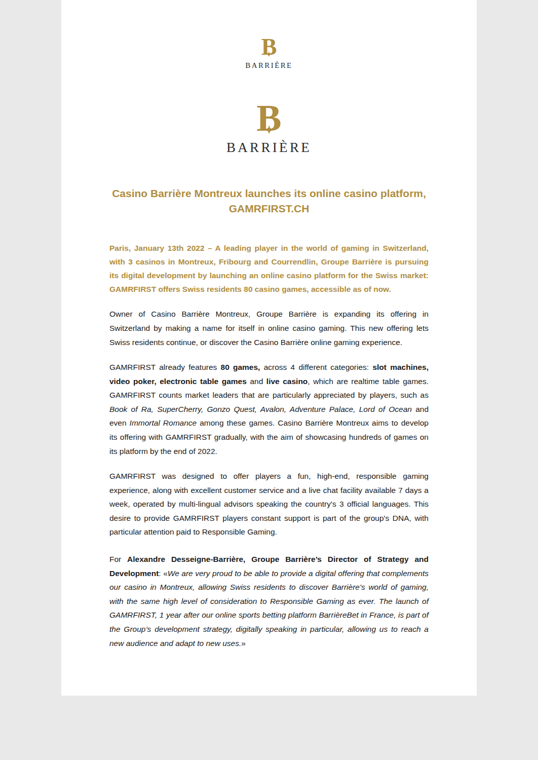B✦ BARRIÈRE
B✦ BARRIÈRE
Casino Barrière Montreux launches its online casino platform,
GAMRFIRST.CH
Paris, January 13th 2022 – A leading player in the world of gaming in Switzerland, with 3 casinos in Montreux, Fribourg and Courrendlin, Groupe Barrière is pursuing its digital development by launching an online casino platform for the Swiss market: GAMRFIRST offers Swiss residents 80 casino games, accessible as of now.
Owner of Casino Barrière Montreux, Groupe Barrière is expanding its offering in Switzerland by making a name for itself in online casino gaming. This new offering lets Swiss residents continue, or discover the Casino Barrière online gaming experience.
GAMRFIRST already features 80 games, across 4 different categories: slot machines, video poker, electronic table games and live casino, which are realtime table games. GAMRFIRST counts market leaders that are particularly appreciated by players, such as Book of Ra, SuperCherry, Gonzo Quest, Avalon, Adventure Palace, Lord of Ocean and even Immortal Romance among these games. Casino Barrière Montreux aims to develop its offering with GAMRFIRST gradually, with the aim of showcasing hundreds of games on its platform by the end of 2022.
GAMRFIRST was designed to offer players a fun, high-end, responsible gaming experience, along with excellent customer service and a live chat facility available 7 days a week, operated by multi-lingual advisors speaking the country's 3 official languages. This desire to provide GAMRFIRST players constant support is part of the group's DNA, with particular attention paid to Responsible Gaming.
For Alexandre Desseigne-Barrière, Groupe Barrière’s Director of Strategy and Development: «We are very proud to be able to provide a digital offering that complements our casino in Montreux, allowing Swiss residents to discover Barrière's world of gaming, with the same high level of consideration to Responsible Gaming as ever. The launch of GAMRFIRST, 1 year after our online sports betting platform BarrièreBet in France, is part of the Group’s development strategy, digitally speaking in particular, allowing us to reach a new audience and adapt to new uses.»